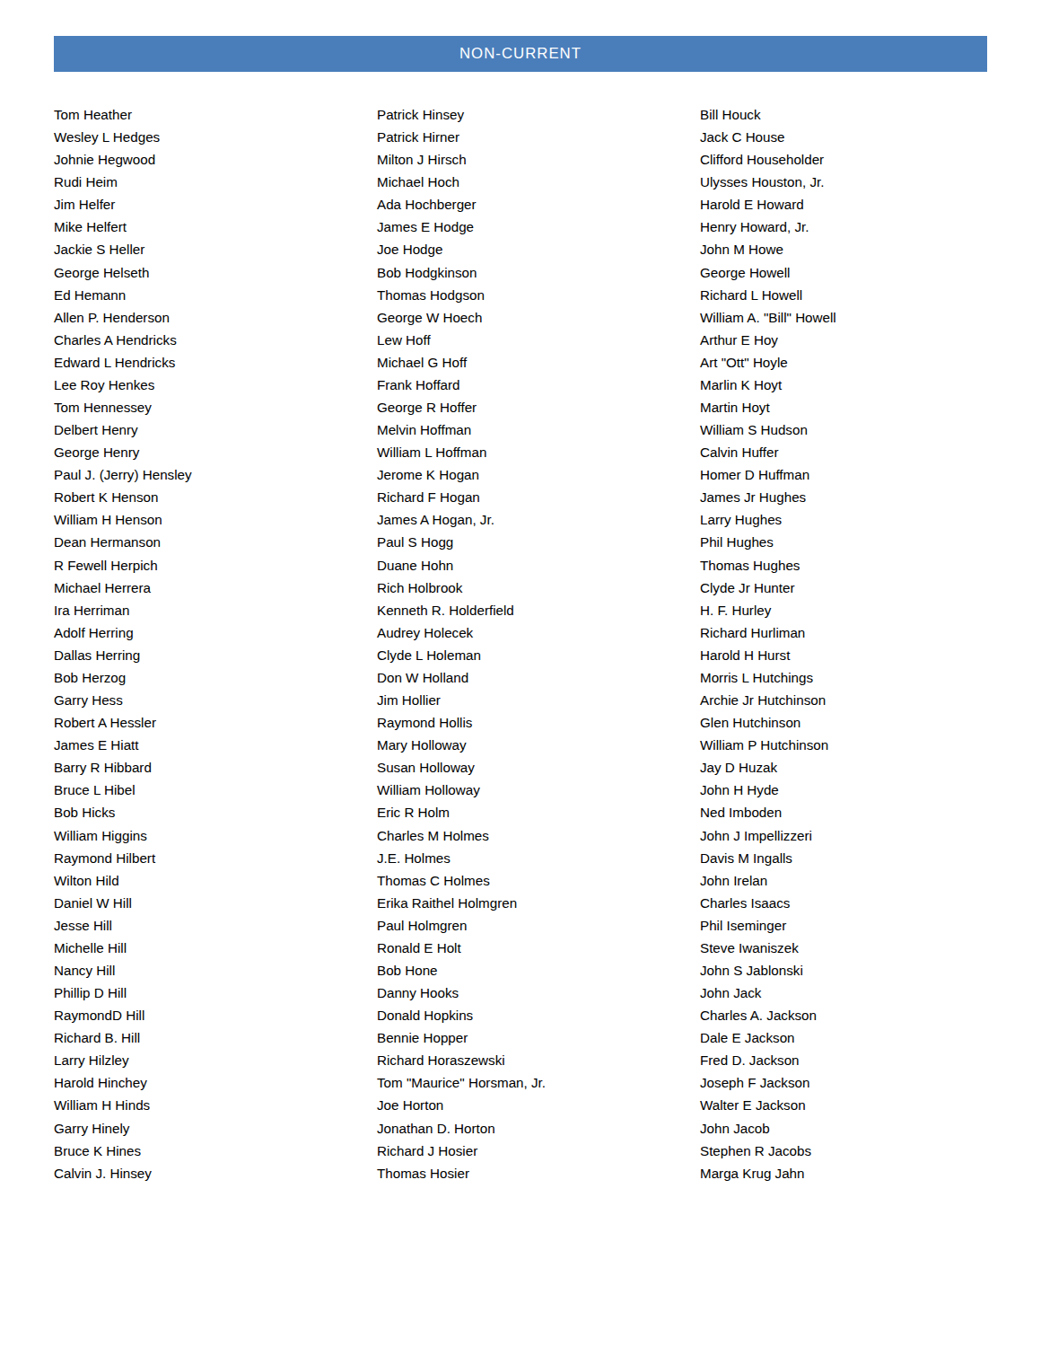NON-CURRENT
Tom Heather
Wesley L Hedges
Johnie Hegwood
Rudi Heim
Jim Helfer
Mike Helfert
Jackie S Heller
George Helseth
Ed Hemann
Allen P. Henderson
Charles A Hendricks
Edward L Hendricks
Lee Roy Henkes
Tom Hennessey
Delbert Henry
George Henry
Paul J. (Jerry) Hensley
Robert K Henson
William H Henson
Dean Hermanson
R Fewell Herpich
Michael Herrera
Ira Herriman
Adolf Herring
Dallas Herring
Bob Herzog
Garry Hess
Robert A Hessler
James E Hiatt
Barry R Hibbard
Bruce L Hibel
Bob Hicks
William Higgins
Raymond Hilbert
Wilton Hild
Daniel W Hill
Jesse Hill
Michelle Hill
Nancy Hill
Phillip D Hill
RaymondD Hill
Richard B. Hill
Larry Hilzley
Harold Hinchey
William H Hinds
Garry Hinely
Bruce K Hines
Calvin J. Hinsey
Patrick Hinsey
Patrick Hirner
Milton J Hirsch
Michael Hoch
Ada Hochberger
James E Hodge
Joe Hodge
Bob Hodgkinson
Thomas Hodgson
George W Hoech
Lew Hoff
Michael G Hoff
Frank Hoffard
George R Hoffer
Melvin Hoffman
William L Hoffman
Jerome K Hogan
Richard F Hogan
James A Hogan, Jr.
Paul S Hogg
Duane Hohn
Rich Holbrook
Kenneth R. Holderfield
Audrey Holecek
Clyde L Holeman
Don W Holland
Jim Hollier
Raymond Hollis
Mary Holloway
Susan Holloway
William Holloway
Eric R Holm
Charles M Holmes
J.E. Holmes
Thomas C Holmes
Erika Raithel Holmgren
Paul Holmgren
Ronald E Holt
Bob Hone
Danny Hooks
Donald Hopkins
Bennie Hopper
Richard Horaszewski
Tom "Maurice" Horsman, Jr.
Joe Horton
Jonathan D. Horton
Richard J Hosier
Thomas Hosier
Bill Houck
Jack C House
Clifford Householder
Ulysses Houston, Jr.
Harold E Howard
Henry Howard, Jr.
John M Howe
George Howell
Richard L Howell
William A. "Bill" Howell
Arthur E Hoy
Art "Ott" Hoyle
Marlin K Hoyt
Martin Hoyt
William S Hudson
Calvin Huffer
Homer D Huffman
James Jr Hughes
Larry Hughes
Phil Hughes
Thomas Hughes
Clyde Jr Hunter
H. F. Hurley
Richard Hurliman
Harold H Hurst
Morris L Hutchings
Archie Jr Hutchinson
Glen Hutchinson
William P Hutchinson
Jay D Huzak
John H Hyde
Ned Imboden
John J Impellizzeri
Davis M Ingalls
John Irelan
Charles Isaacs
Phil Iseminger
Steve Iwaniszek
John S Jablonski
John Jack
Charles A. Jackson
Dale E Jackson
Fred D. Jackson
Joseph F Jackson
Walter E Jackson
John Jacob
Stephen R Jacobs
Marga Krug Jahn